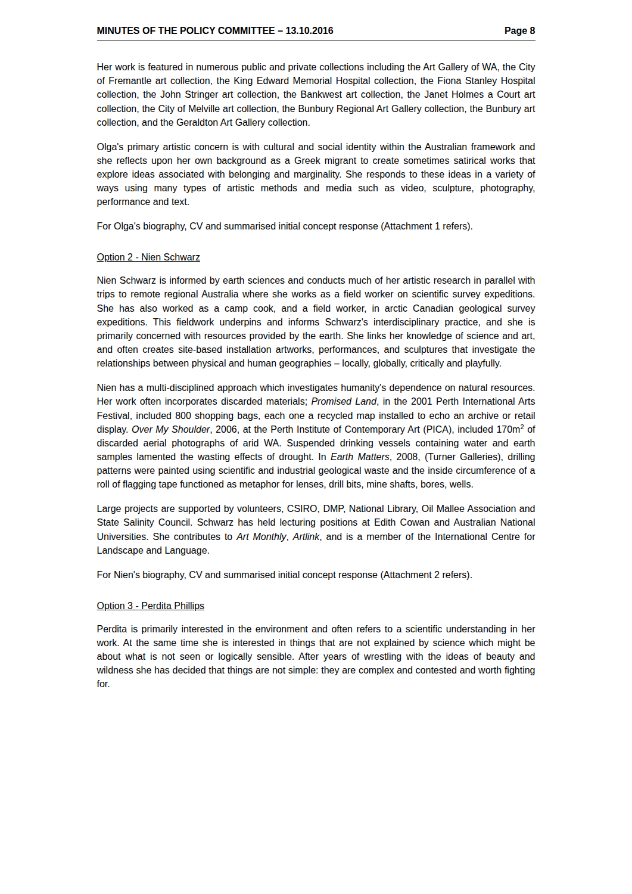MINUTES OF THE POLICY COMMITTEE – 13.10.2016 Page 8
Her work is featured in numerous public and private collections including the Art Gallery of WA, the City of Fremantle art collection, the King Edward Memorial Hospital collection, the Fiona Stanley Hospital collection, the John Stringer art collection, the Bankwest art collection, the Janet Holmes a Court art collection, the City of Melville art collection, the Bunbury Regional Art Gallery collection, the Bunbury art collection, and the Geraldton Art Gallery collection.
Olga's primary artistic concern is with cultural and social identity within the Australian framework and she reflects upon her own background as a Greek migrant to create sometimes satirical works that explore ideas associated with belonging and marginality. She responds to these ideas in a variety of ways using many types of artistic methods and media such as video, sculpture, photography, performance and text.
For Olga's biography, CV and summarised initial concept response (Attachment 1 refers).
Option 2 - Nien Schwarz
Nien Schwarz is informed by earth sciences and conducts much of her artistic research in parallel with trips to remote regional Australia where she works as a field worker on scientific survey expeditions. She has also worked as a camp cook, and a field worker, in arctic Canadian geological survey expeditions. This fieldwork underpins and informs Schwarz's interdisciplinary practice, and she is primarily concerned with resources provided by the earth. She links her knowledge of science and art, and often creates site-based installation artworks, performances, and sculptures that investigate the relationships between physical and human geographies – locally, globally, critically and playfully.
Nien has a multi-disciplined approach which investigates humanity's dependence on natural resources. Her work often incorporates discarded materials; Promised Land, in the 2001 Perth International Arts Festival, included 800 shopping bags, each one a recycled map installed to echo an archive or retail display. Over My Shoulder, 2006, at the Perth Institute of Contemporary Art (PICA), included 170m2 of discarded aerial photographs of arid WA. Suspended drinking vessels containing water and earth samples lamented the wasting effects of drought. In Earth Matters, 2008, (Turner Galleries), drilling patterns were painted using scientific and industrial geological waste and the inside circumference of a roll of flagging tape functioned as metaphor for lenses, drill bits, mine shafts, bores, wells.
Large projects are supported by volunteers, CSIRO, DMP, National Library, Oil Mallee Association and State Salinity Council. Schwarz has held lecturing positions at Edith Cowan and Australian National Universities. She contributes to Art Monthly, Artlink, and is a member of the International Centre for Landscape and Language.
For Nien's biography, CV and summarised initial concept response (Attachment 2 refers).
Option 3 - Perdita Phillips
Perdita is primarily interested in the environment and often refers to a scientific understanding in her work. At the same time she is interested in things that are not explained by science which might be about what is not seen or logically sensible. After years of wrestling with the ideas of beauty and wildness she has decided that things are not simple: they are complex and contested and worth fighting for.